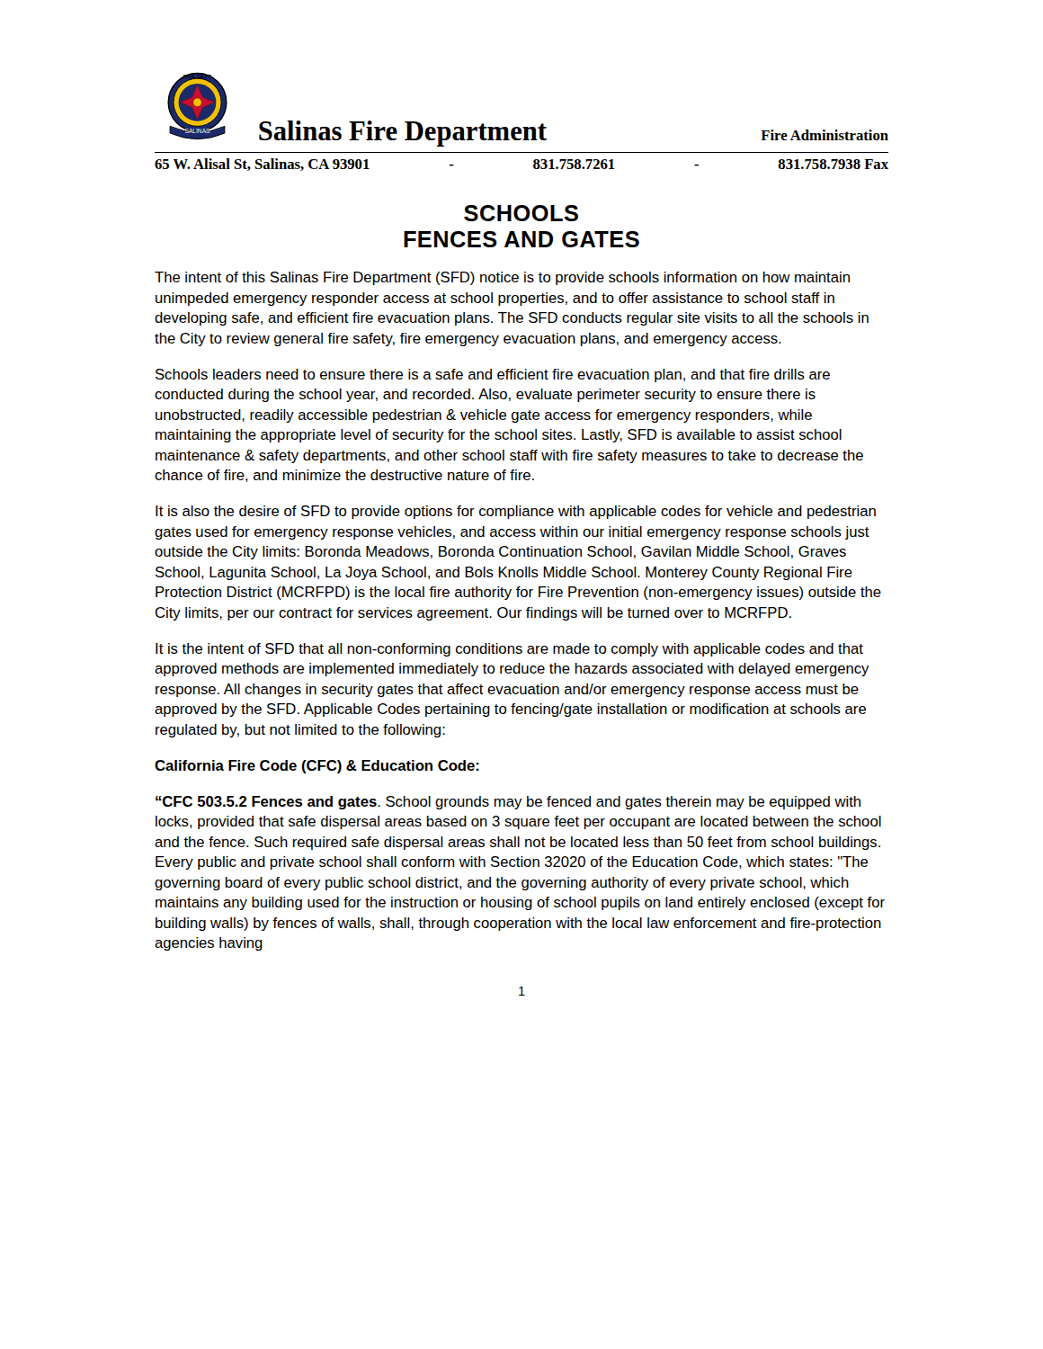SALINAS FIRE DEPT
Salinas Fire Department
Fire Administration
65 W. Alisal St, Salinas, CA 93901 - 831.758.7261 - 831.758.7938 Fax
SCHOOLS FENCES AND GATES
The intent of this Salinas Fire Department (SFD) notice is to provide schools information on how maintain unimpeded emergency responder access at school properties, and to offer assistance to school staff in developing safe, and efficient fire evacuation plans. The SFD conducts regular site visits to all the schools in the City to review general fire safety, fire emergency evacuation plans, and emergency access.
Schools leaders need to ensure there is a safe and efficient fire evacuation plan, and that fire drills are conducted during the school year, and recorded. Also, evaluate perimeter security to ensure there is unobstructed, readily accessible pedestrian & vehicle gate access for emergency responders, while maintaining the appropriate level of security for the school sites. Lastly, SFD is available to assist school maintenance & safety departments, and other school staff with fire safety measures to take to decrease the chance of fire, and minimize the destructive nature of fire.
It is also the desire of SFD to provide options for compliance with applicable codes for vehicle and pedestrian gates used for emergency response vehicles, and access within our initial emergency response schools just outside the City limits: Boronda Meadows, Boronda Continuation School, Gavilan Middle School, Graves School, Lagunita School, La Joya School, and Bols Knolls Middle School. Monterey County Regional Fire Protection District (MCRFPD) is the local fire authority for Fire Prevention (non-emergency issues) outside the City limits, per our contract for services agreement. Our findings will be turned over to MCRFPD.
It is the intent of SFD that all non-conforming conditions are made to comply with applicable codes and that approved methods are implemented immediately to reduce the hazards associated with delayed emergency response. All changes in security gates that affect evacuation and/or emergency response access must be approved by the SFD. Applicable Codes pertaining to fencing/gate installation or modification at schools are regulated by, but not limited to the following:
California Fire Code (CFC) & Education Code:
“CFC 503.5.2 Fences and gates. School grounds may be fenced and gates therein may be equipped with locks, provided that safe dispersal areas based on 3 square feet per occupant are located between the school and the fence. Such required safe dispersal areas shall not be located less than 50 feet from school buildings. Every public and private school shall conform with Section 32020 of the Education Code, which states: "The governing board of every public school district, and the governing authority of every private school, which maintains any building used for the instruction or housing of school pupils on land entirely enclosed (except for building walls) by fences of walls, shall, through cooperation with the local law enforcement and fire-protection agencies having
1